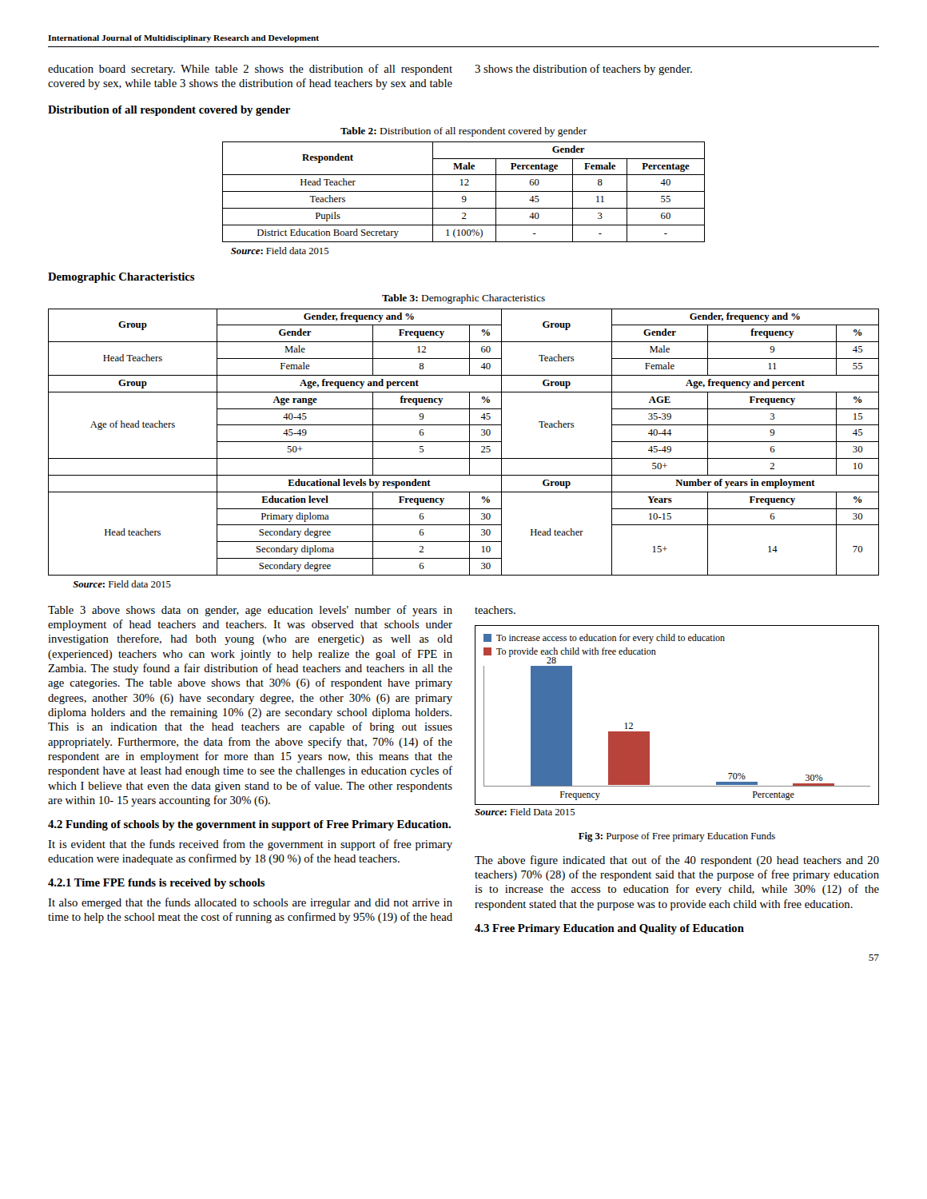International Journal of Multidisciplinary Research and Development
education board secretary. While table 2 shows the distribution of all respondent covered by sex, while table 3 shows the distribution of head teachers by sex and table 3 shows the distribution of teachers by gender.
Distribution of all respondent covered by gender
Table 2: Distribution of all respondent covered by gender
| Respondent | Gender |
| --- | --- |
| Male | Percentage | Female | Percentage |
| Head Teacher | 12 | 60 | 8 | 40 |
| Teachers | 9 | 45 | 11 | 55 |
| Pupils | 2 | 40 | 3 | 60 |
| District Education Board Secretary | 1 (100%) | - | - | - |
Source: Field data 2015
Demographic Characteristics
Table 3: Demographic Characteristics
| Group | Gender, frequency and % | Group | Gender, frequency and % |
| --- | --- | --- | --- |
| Gender | Frequency | % | Gender | frequency | % |
| Head Teachers | Male | 12 | 60 | Teachers | Male | 9 | 45 |
| Female | 8 | 40 | Female | 11 | 55 |
| Group | Age, frequency and percent | Group | Age, frequency and percent |
| Age of head teachers | Age range | frequency | % | Teachers | AGE | Frequency | % |
| 40-45 | 9 | 45 | 35-39 | 3 | 15 |
| 45-49 | 6 | 30 | 40-44 | 9 | 45 |
| 50+ | 5 | 25 | 45-49 | 6 | 30 |
| | | | | | 50+ | 2 | 10 |
| | Educational levels by respondent | Group | Number of years in employment |
| Head teachers | Education level | Frequency | % | Head teacher | Years | Frequency | % |
| Primary diploma | 6 | 30 | 10-15 | 6 | 30 |
| Secondary degree | 6 | 30 | 15+ | 14 | 70 |
| Secondary diploma | 2 | 10 |
| Secondary degree | 6 | 30 |
Source: Field data 2015
Table 3 above shows data on gender, age education levels' number of years in employment of head teachers and teachers. It was observed that schools under investigation therefore, had both young (who are energetic) as well as old (experienced) teachers who can work jointly to help realize the goal of FPE in Zambia. The study found a fair distribution of head teachers and teachers in all the age categories. The table above shows that 30% (6) of respondent have primary degrees, another 30% (6) have secondary degree, the other 30% (6) are primary diploma holders and the remaining 10% (2) are secondary school diploma holders. This is an indication that the head teachers are capable of bring out issues appropriately. Furthermore, the data from the above specify that, 70% (14) of the respondent are in employment for more than 15 years now, this means that the respondent have at least had enough time to see the challenges in education cycles of which I believe that even the data given stand to be of value. The other respondents are within 10- 15 years accounting for 30% (6).
4.2 Funding of schools by the government in support of Free Primary Education.
It is evident that the funds received from the government in support of free primary education were inadequate as confirmed by 18 (90 %) of the head teachers.
4.2.1 Time FPE funds is received by schools
It also emerged that the funds allocated to schools are irregular and did not arrive in time to help the school meat the cost of running as confirmed by 95% (19) of the head teachers.
To increase access to education for every child to education
To provide each child with free education
28
12
70%
30%
Frequency Percentage
Source: Field Data 2015
Fig 3: Purpose of Free primary Education Funds
The above figure indicated that out of the 40 respondent (20 head teachers and 20 teachers) 70% (28) of the respondent said that the purpose of free primary education is to increase the access to education for every child, while 30% (12) of the respondent stated that the purpose was to provide each child with free education.
4.3 Free Primary Education and Quality of Education
57